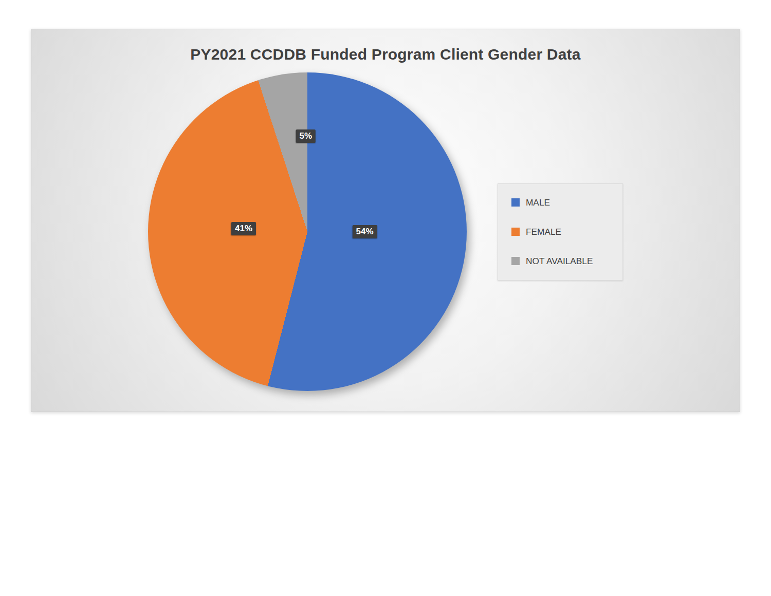PY2021 CCDDB Funded Program Client Gender Data
54% 41% 5%
MALE
FEMALE
NOT AVAILABLE
Pie chart titled PY2021 CCDDB Funded Program Client Gender Data. Male: 54%. Female: 41%. Not available: 5%.
PY2021 CCDDB Funded Program Client Gender Data
| Gender | Percent |
| --- | --- |
| MALE | 54% |
| FEMALE | 41% |
| NOT AVAILABLE | 5% |